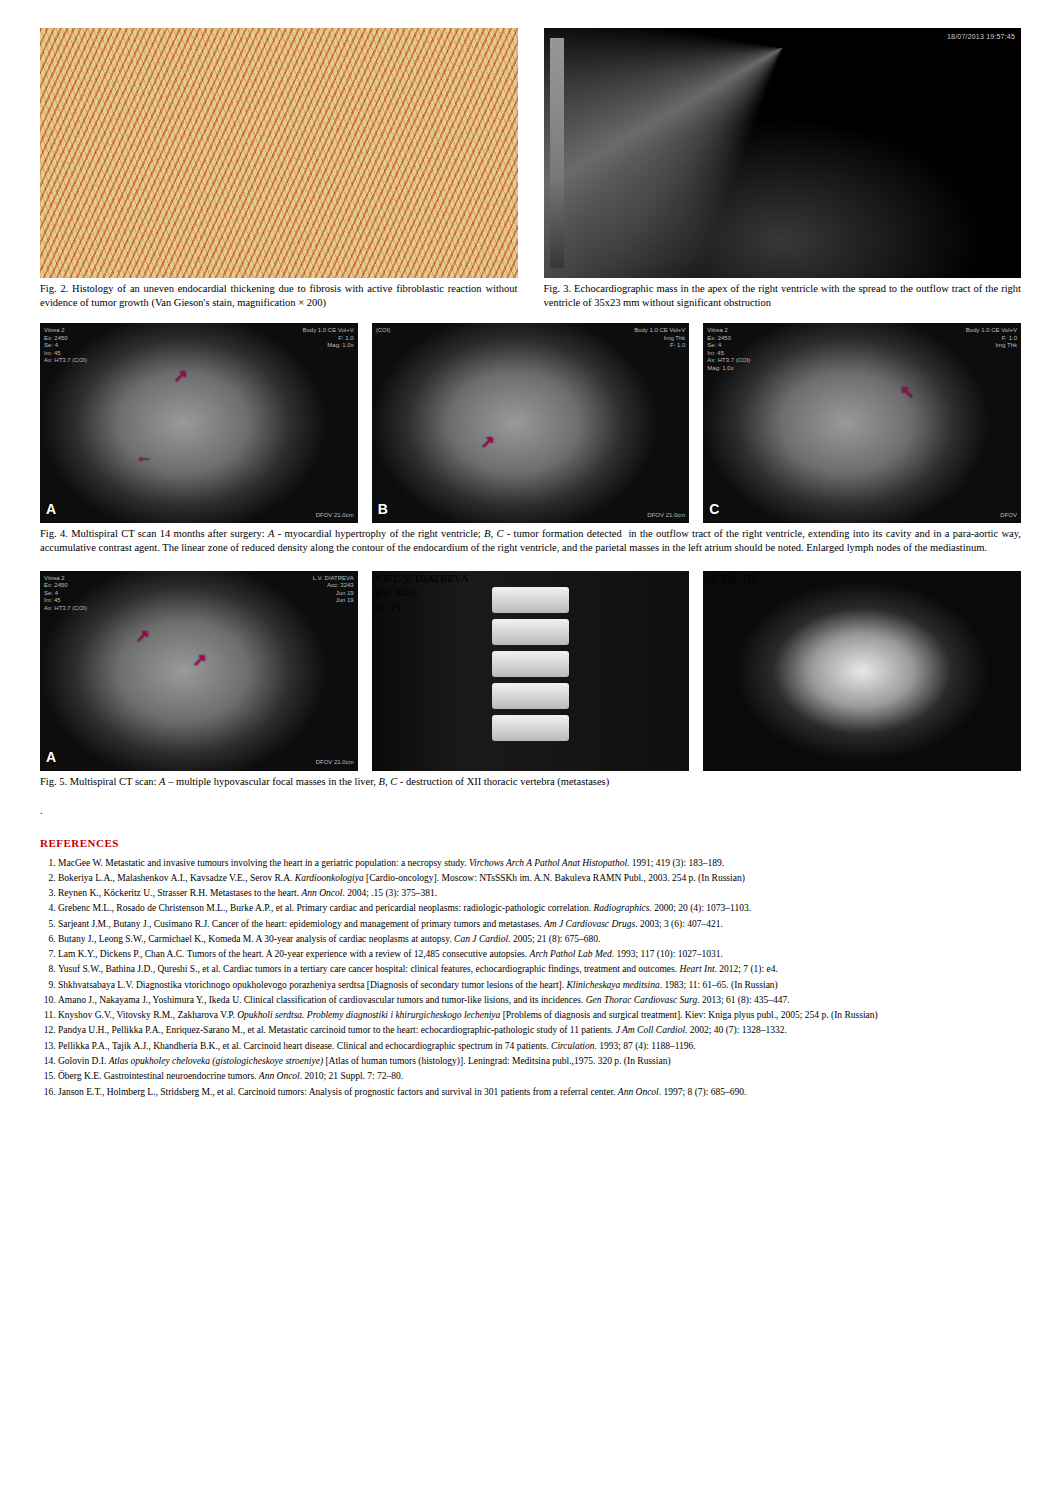Fig. 2. Histology of an uneven endocardial thickening due to fibrosis with active fibroblastic reaction without evidence of tumor growth (Van Gieson's stain, magnification × 200)
Fig. 3. Echocardiographic mass in the apex of the right ventricle with the spread to the outflow tract of the right ventricle of 35x23 mm without significant obstruction
Vitrea 2
Ex: 2450
Se: 4
Im: 45
Ax: HT3.7 (COI) Body 1.0 CE Vol+V
F: 1.0
Mag: 1.0x ↗ ← A DFOV 21.0cm
(COI) Body 1.0 CE Vol+V
Img Thk
F: 1.0 ↗ B DFOV 21.0cm
Vitrea 2
Ex: 2450
Se: 4
Im: 45
Ax: HT3.7 (COI)
Mag: 1.0x Body 1.0 CE Vol+V
F: 1.0
Img Thk ↖ C DFOV
Fig. 4. Multispiral CT scan 14 months after surgery: A - myocardial hypertrophy of the right ventricle; B, C - tumor formation detected in the outflow tract of the right ventricle, extending into its cavity and in a para-aortic way, accumulative contrast agent. The linear zone of reduced density along the contour of the endocardium of the right ventricle, and the parietal masses in the left atrium should be noted. Enlarged lymph nodes of the mediastinum.
Vitrea 2
Ex: 2450
Se: 4
Im: 45
Ax: HT3.7 (COI) L.V. DIATREVA
Acc: 3243
Jun 19
Jun 19 ↗ ↗ A DFOV 21.0cm
↗ B L.V. DIATREVA
Acc: 3243
Jun 19
↑ C Fig. 1D
Fig. 5. Multispiral CT scan: A – multiple hypovascular focal masses in the liver, B, C - destruction of XII thoracic vertebra (metastases)
.
REFERENCES
MacGee W. Metastatic and invasive tumours involving the heart in a geriatric population: a necropsy study. Virchows Arch A Pathol Anat Histopathol. 1991; 419 (3): 183–189.
Bokeriya L.A., Malashenkov A.I., Kavsadze V.E., Serov R.A. Kardioonkologiya [Cardio-oncology]. Moscow: NTsSSKh im. A.N. Bakuleva RAMN Publ., 2003. 254 p. (In Russian)
Reynen K., Köckeritz U., Strasser R.H. Metastases to the heart. Ann Oncol. 2004; .15 (3): 375–381.
Grebenc M.L., Rosado de Christenson M.L., Burke A.P., et al. Primary cardiac and pericardial neoplasms: radiologic-pathologic correlation. Radiographics. 2000; 20 (4): 1073–1103.
Sarjeant J.M., Butany J., Cusimano R.J. Cancer of the heart: epidemiology and management of primary tumors and metastases. Am J Cardiovasc Drugs. 2003; 3 (6): 407–421.
Butany J., Leong S.W., Carmichael K., Komeda M. A 30-year analysis of cardiac neoplasms at autopsy. Can J Cardiol. 2005; 21 (8): 675–680.
Lam K.Y., Dickens P., Chan A.C. Tumors of the heart. A 20-year experience with a review of 12,485 consecutive autopsies. Arch Pathol Lab Med. 1993; 117 (10): 1027–1031.
Yusuf S.W., Bathina J.D., Qureshi S., et al. Cardiac tumors in a tertiary care cancer hospital: clinical features, echocardiographic findings, treatment and outcomes. Heart Int. 2012; 7 (1): e4.
Shkhvatsabaya L.V. Diagnostika vtorichnogo opukholevogo porazheniya serdtsa [Diagnosis of secondary tumor lesions of the heart]. Klinicheskaya meditsina. 1983; 11: 61–65. (In Russian)
Amano J., Nakayama J., Yoshimura Y., Ikeda U. Clinical classification of cardiovascular tumors and tumor-like lisions, and its incidences. Gen Thorac Cardiovasc Surg. 2013; 61 (8): 435–447.
Knyshov G.V., Vitovsky R.M., Zakharova V.P. Opukholi serdtsa. Problemy diagnostiki i khirurgicheskogo lecheniya [Problems of diagnosis and surgical treatment]. Kiev: Kniga plyus publ., 2005; 254 p. (In Russian)
Pandya U.H., Pellikka P.A., Enriquez-Sarano M., et al. Metastatic carcinoid tumor to the heart: echocardiographic-pathologic study of 11 patients. J Am Coll Cardiol. 2002; 40 (7): 1328–1332.
Pellikka P.A., Tajik A.J., Khandheria B.K., et al. Carcinoid heart disease. Clinical and echocardiographic spectrum in 74 patients. Circulation. 1993; 87 (4): 1188–1196.
Golovin D.I. Atlas opukholey cheloveka (gistologicheskoye stroeniye) [Atlas of human tumors (histology)]. Leningrad: Meditsina publ.,1975. 320 p. (In Russian)
Öberg K.E. Gastrointestinal neuroendocrine tumors. Ann Oncol. 2010; 21 Suppl. 7: 72–80.
Janson E.T., Holmberg L., Stridsberg M., et al. Carcinoid tumors: Analysis of prognostic factors and survival in 301 patients from a referral center. Ann Oncol. 1997; 8 (7): 685–690.